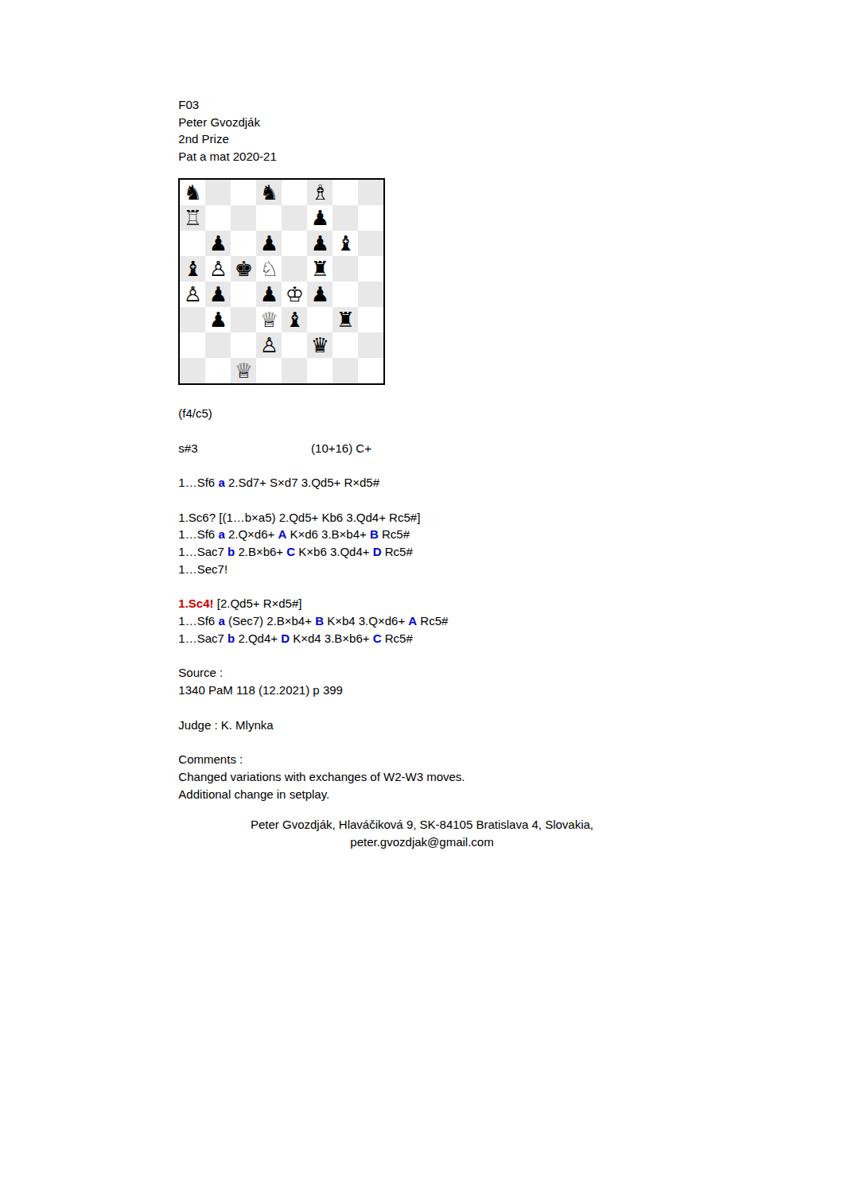F03
Peter Gvozdják
2nd Prize
Pat a mat 2020-21
| ♞ | | | ♞ | | ♗ | | |
| ♖ | | | | | ♟ | | |
| | ♟ | | ♟ | | ♟ | ♝ | |
| ♝ | ♙ | ♚ | ♘ | | ♜ | | |
| ♙ | ♟ | | ♟ | ♔ | ♟ | | |
| | ♟ | | ♕ | ♝ | | ♜ | |
| | | | ♙ | | ♛ | | |
| | | ♕ | | | | | |
(f4/c5)
s#3 (10+16) C+
1…Sf6 a 2.Sd7+ S×d7 3.Qd5+ R×d5#
1.Sc6? [(1…b×a5) 2.Qd5+ Kb6 3.Qd4+ Rc5#]
1…Sf6 a 2.Q×d6+ A K×d6 3.B×b4+ B Rc5#
1…Sac7 b 2.B×b6+ C K×b6 3.Qd4+ D Rc5#
1…Sec7!
1.Sc4! [2.Qd5+ R×d5#]
1…Sf6 a (Sec7) 2.B×b4+ B K×b4 3.Q×d6+ A Rc5#
1…Sac7 b 2.Qd4+ D K×d4 3.B×b6+ C Rc5#
Source :
1340 PaM 118 (12.2021) p 399
Judge : K. Mlynka
Comments :
Changed variations with exchanges of W2-W3 moves.
Additional change in setplay.
Peter Gvozdják, Hlaváčiková 9, SK-84105 Bratislava 4, Slovakia, peter.gvozdjak@gmail.com